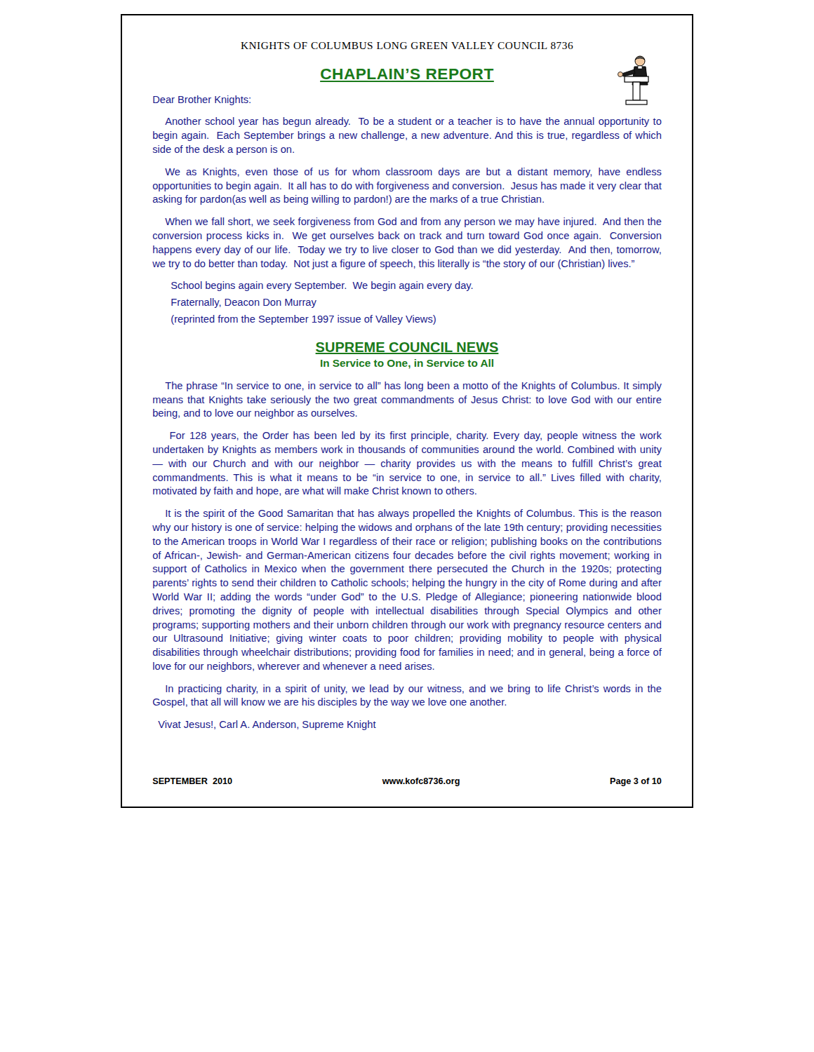KNIGHTS OF COLUMBUS LONG GREEN VALLEY COUNCIL 8736
CHAPLAIN’S REPORT
Dear Brother Knights:
Another school year has begun already. To be a student or a teacher is to have the annual opportunity to begin again. Each September brings a new challenge, a new adventure. And this is true, regardless of which side of the desk a person is on.
We as Knights, even those of us for whom classroom days are but a distant memory, have endless opportunities to begin again. It all has to do with forgiveness and conversion. Jesus has made it very clear that asking for pardon(as well as being willing to pardon!) are the marks of a true Christian.
When we fall short, we seek forgiveness from God and from any person we may have injured. And then the conversion process kicks in. We get ourselves back on track and turn toward God once again. Conversion happens every day of our life. Today we try to live closer to God than we did yesterday. And then, tomorrow, we try to do better than today. Not just a figure of speech, this literally is “the story of our (Christian) lives.”
School begins again every September. We begin again every day.
Fraternally, Deacon Don Murray
(reprinted from the September 1997 issue of Valley Views)
SUPREME COUNCIL NEWS
In Service to One, in Service to All
The phrase “In service to one, in service to all” has long been a motto of the Knights of Columbus. It simply means that Knights take seriously the two great commandments of Jesus Christ: to love God with our entire being, and to love our neighbor as ourselves.
For 128 years, the Order has been led by its first principle, charity. Every day, people witness the work undertaken by Knights as members work in thousands of communities around the world. Combined with unity — with our Church and with our neighbor — charity provides us with the means to fulfill Christ’s great commandments. This is what it means to be “in service to one, in service to all.” Lives filled with charity, motivated by faith and hope, are what will make Christ known to others.
It is the spirit of the Good Samaritan that has always propelled the Knights of Columbus. This is the reason why our history is one of service: helping the widows and orphans of the late 19th century; providing necessities to the American troops in World War I regardless of their race or religion; publishing books on the contributions of African-, Jewish- and German-American citizens four decades before the civil rights movement; working in support of Catholics in Mexico when the government there persecuted the Church in the 1920s; protecting parents’ rights to send their children to Catholic schools; helping the hungry in the city of Rome during and after World War II; adding the words “under God” to the U.S. Pledge of Allegiance; pioneering nationwide blood drives; promoting the dignity of people with intellectual disabilities through Special Olympics and other programs; supporting mothers and their unborn children through our work with pregnancy resource centers and our Ultrasound Initiative; giving winter coats to poor children; providing mobility to people with physical disabilities through wheelchair distributions; providing food for families in need; and in general, being a force of love for our neighbors, wherever and whenever a need arises.
In practicing charity, in a spirit of unity, we lead by our witness, and we bring to life Christ’s words in the Gospel, that all will know we are his disciples by the way we love one another.
Vivat Jesus!, Carl A. Anderson, Supreme Knight
SEPTEMBER 2010 www.kofc8736.org Page 3 of 10